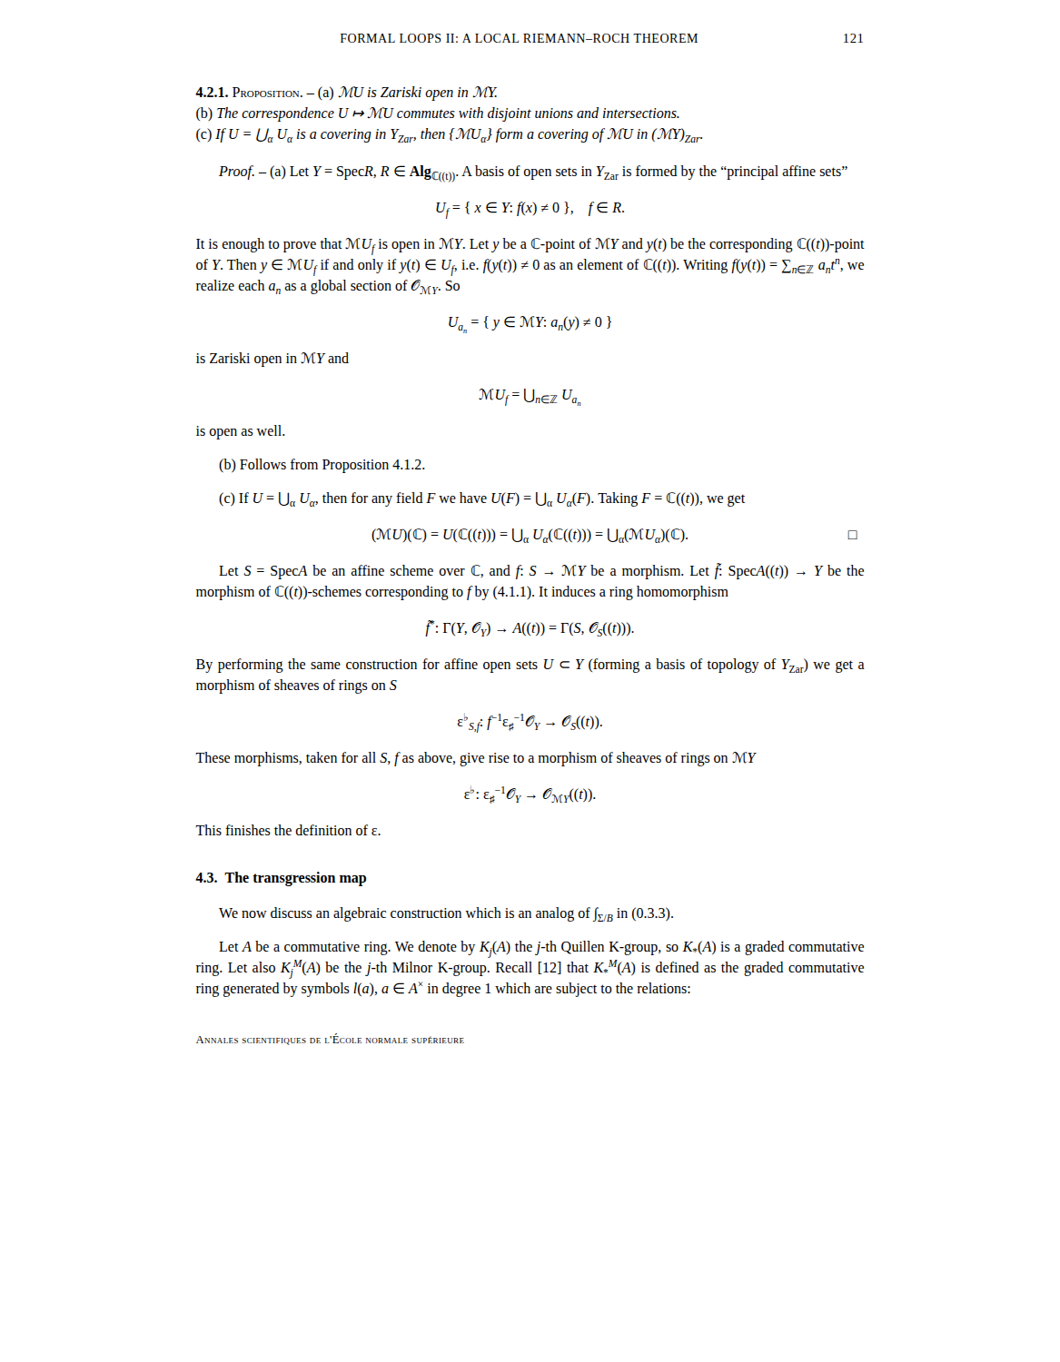FORMAL LOOPS II: A LOCAL RIEMANN–ROCH THEOREM 121
4.2.1. Proposition. – (a) ℳU is Zariski open in ℳY.
(b) The correspondence U ↦ ℳU commutes with disjoint unions and intersections.
(c) If U = ⋃α Uα is a covering in YZar, then {ℳUα} form a covering of ℳU in (ℳY)Zar.
Proof. – (a) Let Y = SpecR, R ∈ Algℂ((t)). A basis of open sets in YZar is formed by the “principal affine sets”
Uf = { x ∈ Y: f(x) ≠ 0 }, f ∈ R.
It is enough to prove that ℳUf is open in ℳY. Let y be a ℂ-point of ℳY and y(t) be the corresponding ℂ((t))-point of Y. Then y ∈ ℳUf if and only if y(t) ∈ Uf, i.e. f(y(t)) ≠ 0 as an element of ℂ((t)). Writing f(y(t)) = ∑n∈ℤ antn, we realize each an as a global section of 𝒪ℳY. So
Uan = { y ∈ ℳY: an(y) ≠ 0 }
is Zariski open in ℳY and
ℳUf = ⋃n∈ℤ Uan
is open as well.
(b) Follows from Proposition 4.1.2.
(c) If U = ⋃α Uα, then for any field F we have U(F) = ⋃α Uα(F). Taking F = ℂ((t)), we get
(ℳU)(ℂ) = U(ℂ((t))) = ⋃α Uα(ℂ((t))) = ⋃α(ℳUα)(ℂ). □
Let S = SpecA be an affine scheme over ℂ, and f: S → ℳY be a morphism. Let f̃: SpecA((t)) → Y be the morphism of ℂ((t))-schemes corresponding to f by (4.1.1). It induces a ring homomorphism
f̃*: Γ(Y, 𝒪Y) → A((t)) = Γ(S, 𝒪S((t))).
By performing the same construction for affine open sets U ⊂ Y (forming a basis of topology of YZar) we get a morphism of sheaves of rings on S
ε♭S,f: f−1ε♯−1𝒪Y → 𝒪S((t)).
These morphisms, taken for all S, f as above, give rise to a morphism of sheaves of rings on ℳY
ε♭: ε♯−1𝒪Y → 𝒪ℳY((t)).
This finishes the definition of ε.
4.3. The transgression map
We now discuss an algebraic construction which is an analog of ∫Σ/B in (0.3.3).
Let A be a commutative ring. We denote by Kj(A) the j-th Quillen K-group, so K*(A) is a graded commutative ring. Let also KjM(A) be the j-th Milnor K-group. Recall [12] that K*M(A) is defined as the graded commutative ring generated by symbols l(a), a ∈ A× in degree 1 which are subject to the relations:
Annales scientifiques de l'École normale supérieure